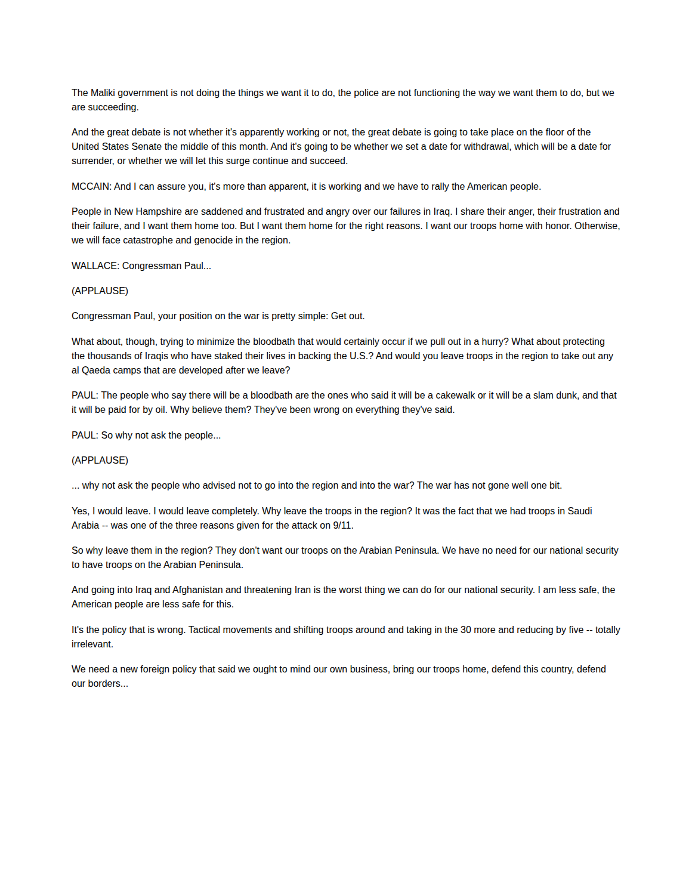The Maliki government is not doing the things we want it to do, the police are not functioning the way we want them to do, but we are succeeding.
And the great debate is not whether it's apparently working or not, the great debate is going to take place on the floor of the United States Senate the middle of this month. And it's going to be whether we set a date for withdrawal, which will be a date for surrender, or whether we will let this surge continue and succeed.
MCCAIN: And I can assure you, it's more than apparent, it is working and we have to rally the American people.
People in New Hampshire are saddened and frustrated and angry over our failures in Iraq. I share their anger, their frustration and their failure, and I want them home too. But I want them home for the right reasons. I want our troops home with honor. Otherwise, we will face catastrophe and genocide in the region.
WALLACE: Congressman Paul...
(APPLAUSE)
Congressman Paul, your position on the war is pretty simple: Get out.
What about, though, trying to minimize the bloodbath that would certainly occur if we pull out in a hurry? What about protecting the thousands of Iraqis who have staked their lives in backing the U.S.? And would you leave troops in the region to take out any al Qaeda camps that are developed after we leave?
PAUL: The people who say there will be a bloodbath are the ones who said it will be a cakewalk or it will be a slam dunk, and that it will be paid for by oil. Why believe them? They've been wrong on everything they've said.
PAUL: So why not ask the people...
(APPLAUSE)
... why not ask the people who advised not to go into the region and into the war? The war has not gone well one bit.
Yes, I would leave. I would leave completely. Why leave the troops in the region? It was the fact that we had troops in Saudi Arabia -- was one of the three reasons given for the attack on 9/11.
So why leave them in the region? They don't want our troops on the Arabian Peninsula. We have no need for our national security to have troops on the Arabian Peninsula.
And going into Iraq and Afghanistan and threatening Iran is the worst thing we can do for our national security. I am less safe, the American people are less safe for this.
It's the policy that is wrong. Tactical movements and shifting troops around and taking in the 30 more and reducing by five -- totally irrelevant.
We need a new foreign policy that said we ought to mind our own business, bring our troops home, defend this country, defend our borders...